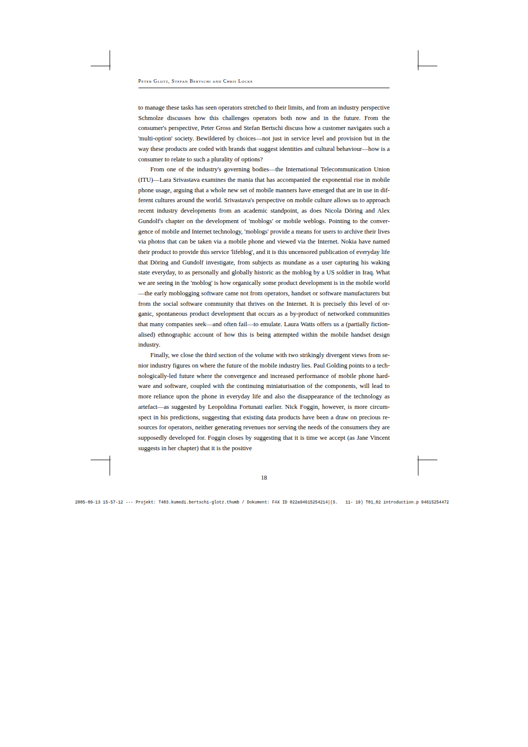Peter Glotz, Stefan Bertschi and Chris Locke
to manage these tasks has seen operators stretched to their limits, and from an industry perspective Schmolze discusses how this challenges operators both now and in the future. From the consumer's perspective, Peter Gross and Stefan Bertschi discuss how a customer navigates such a 'multi-option' society. Bewildered by choices—not just in service level and provision but in the way these products are coded with brands that suggest identities and cultural behaviour—how is a consumer to relate to such a plurality of options?
From one of the industry's governing bodies—the International Telecommunication Union (ITU)—Lara Srivastava examines the mania that has accompanied the exponential rise in mobile phone usage, arguing that a whole new set of mobile manners have emerged that are in use in different cultures around the world. Srivastava's perspective on mobile culture allows us to approach recent industry developments from an academic standpoint, as does Nicola Döring and Alex Gundolf's chapter on the development of 'moblogs' or mobile weblogs. Pointing to the convergence of mobile and Internet technology, 'moblogs' provide a means for users to archive their lives via photos that can be taken via a mobile phone and viewed via the Internet. Nokia have named their product to provide this service 'lifeblog', and it is this uncensored publication of everyday life that Döring and Gundolf investigate, from subjects as mundane as a user capturing his waking state everyday, to as personally and globally historic as the moblog by a US soldier in Iraq. What we are seeing in the 'moblog' is how organically some product development is in the mobile world—the early moblogging software came not from operators, handset or software manufacturers but from the social software community that thrives on the Internet. It is precisely this level of organic, spontaneous product development that occurs as a by-product of networked communities that many companies seek—and often fail—to emulate. Laura Watts offers us a (partially fictionalised) ethnographic account of how this is being attempted within the mobile handset design industry.
Finally, we close the third section of the volume with two strikingly divergent views from senior industry figures on where the future of the mobile industry lies. Paul Golding points to a technologically-led future where the convergence and increased performance of mobile phone hardware and software, coupled with the continuing miniaturisation of the components, will lead to more reliance upon the phone in everyday life and also the disappearance of the technology as artefact—as suggested by Leopoldina Fortunati earlier. Nick Foggin, however, is more circumspect in his predictions, suggesting that existing data products have been a draw on precious resources for operators, neither generating revenues nor serving the needs of the consumers they are supposedly developed for. Foggin closes by suggesting that it is time we accept (as Jane Vincent suggests in her chapter) that it is the positive
18
2005-09-13 15-57-12 --- Projekt: T403.kumedi.bertschi-glotz.thumb / Dokument: FAX ID 022a94615254214|(S. 11- 19) T01_02 introduction.p 94615254472